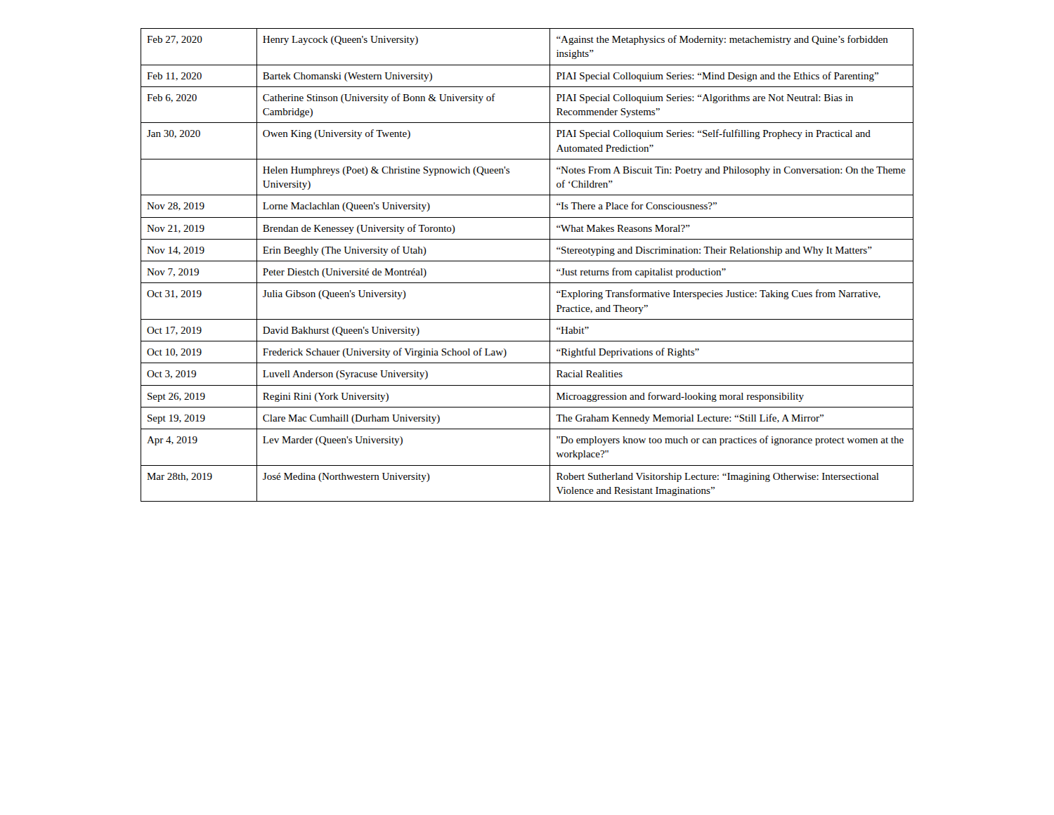| Feb 27, 2020 | Henry Laycock (Queen's University) | “Against the Metaphysics of Modernity: metachemistry and Quine’s forbidden insights” |
| Feb 11, 2020 | Bartek Chomanski (Western University) | PIAI Special Colloquium Series: “Mind Design and the Ethics of Parenting” |
| Feb 6, 2020 | Catherine Stinson (University of Bonn & University of Cambridge) | PIAI Special Colloquium Series: “Algorithms are Not Neutral: Bias in Recommender Systems” |
| Jan 30, 2020 | Owen King (University of Twente) | PIAI Special Colloquium Series: “Self-fulfilling Prophecy in Practical and Automated Prediction” |
| | Helen Humphreys (Poet) & Christine Sypnowich (Queen's University) | “Notes From A Biscuit Tin: Poetry and Philosophy in Conversation: On the Theme of ‘Children” |
| Nov 28, 2019 | Lorne Maclachlan (Queen's University) | “Is There a Place for Consciousness?” |
| Nov 21, 2019 | Brendan de Kenessey (University of Toronto) | “What Makes Reasons Moral?” |
| Nov 14, 2019 | Erin Beeghly (The University of Utah) | “Stereotyping and Discrimination: Their Relationship and Why It Matters” |
| Nov 7, 2019 | Peter Diestch (Université de Montréal) | “Just returns from capitalist production” |
| Oct 31, 2019 | Julia Gibson (Queen's University) | “Exploring Transformative Interspecies Justice: Taking Cues from Narrative, Practice, and Theory” |
| Oct 17, 2019 | David Bakhurst (Queen's University) | “Habit” |
| Oct 10, 2019 | Frederick Schauer (University of Virginia School of Law) | “Rightful Deprivations of Rights” |
| Oct 3, 2019 | Luvell Anderson (Syracuse University) | Racial Realities |
| Sept 26, 2019 | Regini Rini (York University) | Microaggression and forward-looking moral responsibility |
| Sept 19, 2019 | Clare Mac Cumhaill (Durham University) | The Graham Kennedy Memorial Lecture: “Still Life, A Mirror” |
| Apr 4, 2019 | Lev Marder (Queen's University) | "Do employers know too much or can practices of ignorance protect women at the workplace?" |
| Mar 28th, 2019 | José Medina (Northwestern University) | Robert Sutherland Visitorship Lecture: “Imagining Otherwise: Intersectional Violence and Resistant Imaginations” |